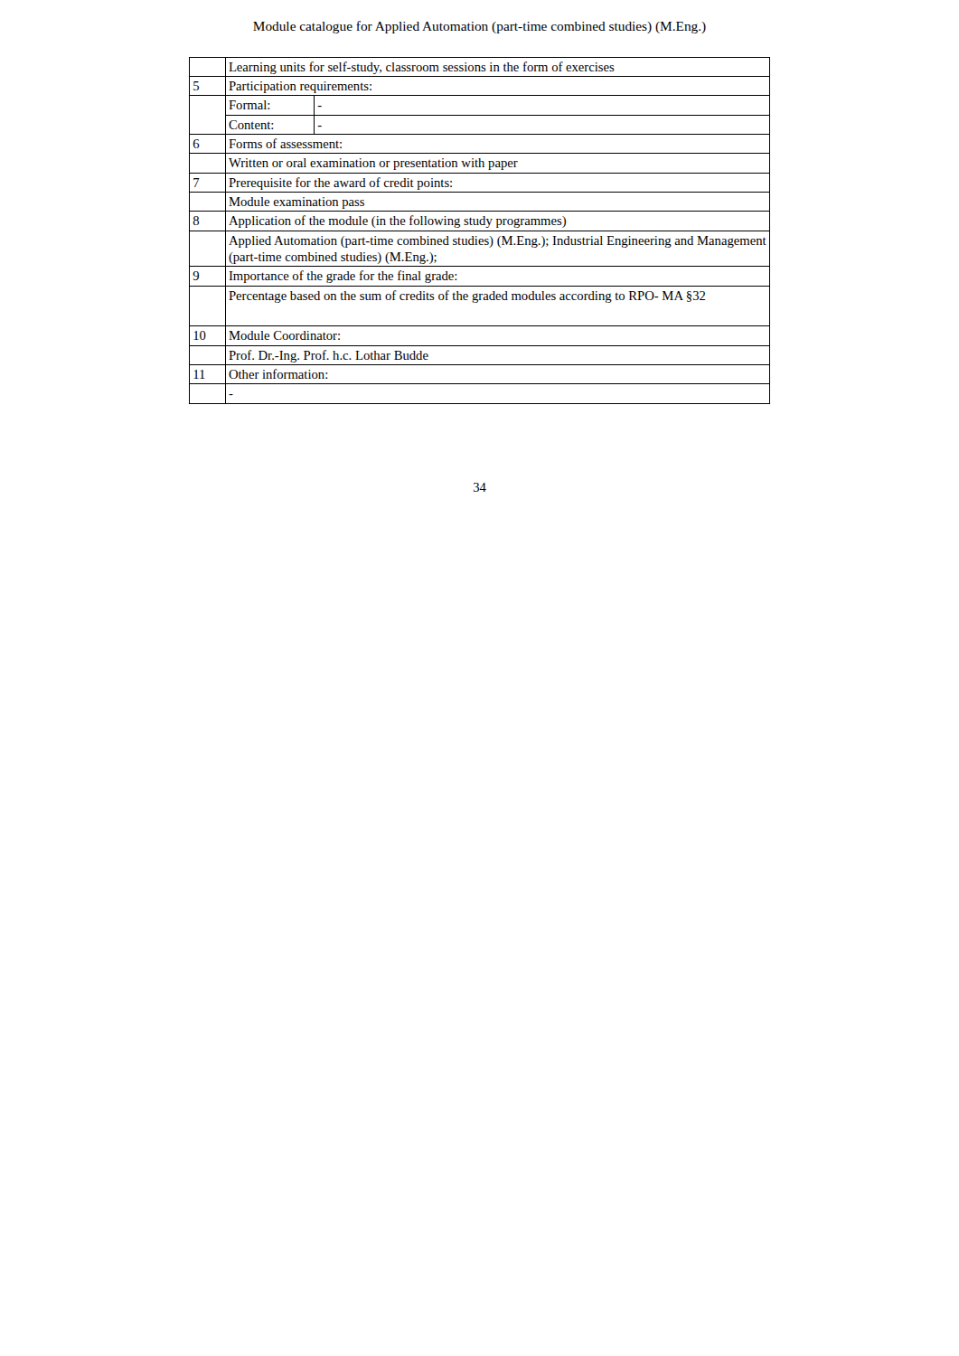Module catalogue for Applied Automation (part-time combined studies) (M.Eng.)
| | Learning units for self-study, classroom sessions in the form of exercises |
| 5 | Participation requirements: |
| | Formal: | - |
| | Content: | - |
| 6 | Forms of assessment: |
| | Written or oral examination or presentation with paper |
| 7 | Prerequisite for the award of credit points: |
| | Module examination pass |
| 8 | Application of the module (in the following study programmes) |
| | Applied Automation (part-time combined studies) (M.Eng.); Industrial Engineering and Management (part-time combined studies) (M.Eng.); |
| 9 | Importance of the grade for the final grade: |
| | Percentage based on the sum of credits of the graded modules according to RPO- MA §32 |
| 10 | Module Coordinator: |
| | Prof. Dr.-Ing. Prof. h.c. Lothar Budde |
| 11 | Other information: |
| | - |
34